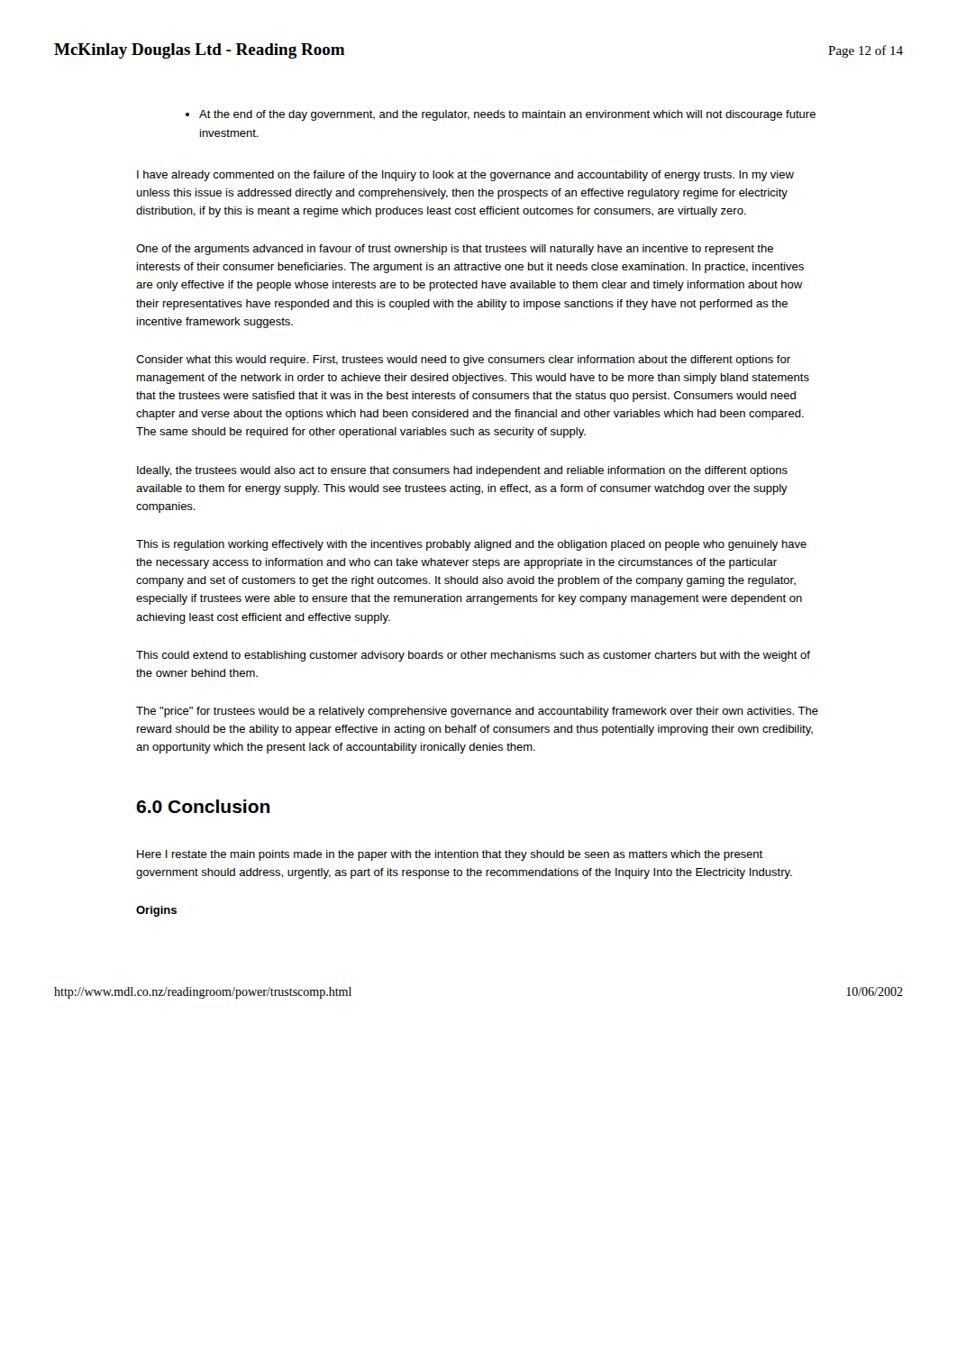McKinlay Douglas Ltd - Reading Room
Page 12 of 14
At the end of the day government, and the regulator, needs to maintain an environment which will not discourage future investment.
I have already commented on the failure of the Inquiry to look at the governance and accountability of energy trusts. In my view unless this issue is addressed directly and comprehensively, then the prospects of an effective regulatory regime for electricity distribution, if by this is meant a regime which produces least cost efficient outcomes for consumers, are virtually zero.
One of the arguments advanced in favour of trust ownership is that trustees will naturally have an incentive to represent the interests of their consumer beneficiaries. The argument is an attractive one but it needs close examination. In practice, incentives are only effective if the people whose interests are to be protected have available to them clear and timely information about how their representatives have responded and this is coupled with the ability to impose sanctions if they have not performed as the incentive framework suggests.
Consider what this would require. First, trustees would need to give consumers clear information about the different options for management of the network in order to achieve their desired objectives. This would have to be more than simply bland statements that the trustees were satisfied that it was in the best interests of consumers that the status quo persist. Consumers would need chapter and verse about the options which had been considered and the financial and other variables which had been compared. The same should be required for other operational variables such as security of supply.
Ideally, the trustees would also act to ensure that consumers had independent and reliable information on the different options available to them for energy supply. This would see trustees acting, in effect, as a form of consumer watchdog over the supply companies.
This is regulation working effectively with the incentives probably aligned and the obligation placed on people who genuinely have the necessary access to information and who can take whatever steps are appropriate in the circumstances of the particular company and set of customers to get the right outcomes. It should also avoid the problem of the company gaming the regulator, especially if trustees were able to ensure that the remuneration arrangements for key company management were dependent on achieving least cost efficient and effective supply.
This could extend to establishing customer advisory boards or other mechanisms such as customer charters but with the weight of the owner behind them.
The "price" for trustees would be a relatively comprehensive governance and accountability framework over their own activities. The reward should be the ability to appear effective in acting on behalf of consumers and thus potentially improving their own credibility, an opportunity which the present lack of accountability ironically denies them.
6.0 Conclusion
Here I restate the main points made in the paper with the intention that they should be seen as matters which the present government should address, urgently, as part of its response to the recommendations of the Inquiry Into the Electricity Industry.
Origins
http://www.mdl.co.nz/readingroom/power/trustscomp.html
10/06/2002